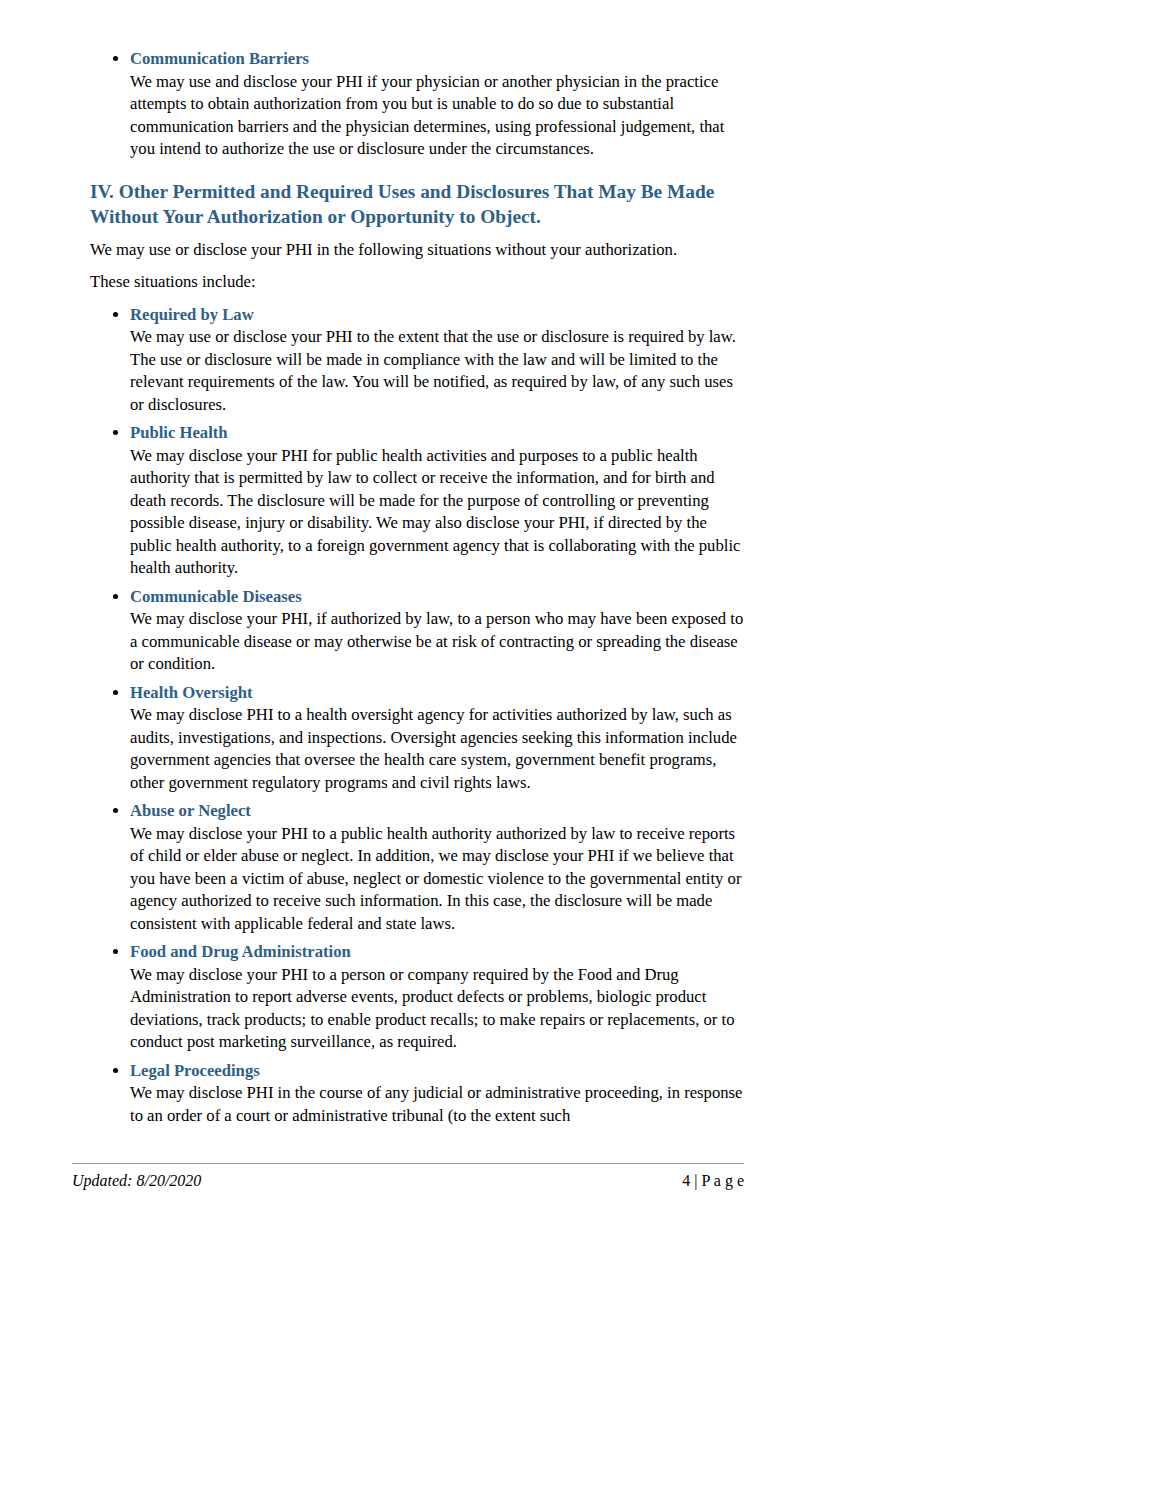Communication Barriers
We may use and disclose your PHI if your physician or another physician in the practice attempts to obtain authorization from you but is unable to do so due to substantial communication barriers and the physician determines, using professional judgement, that you intend to authorize the use or disclosure under the circumstances.
IV. Other Permitted and Required Uses and Disclosures That May Be Made Without Your Authorization or Opportunity to Object.
We may use or disclose your PHI in the following situations without your authorization.
These situations include:
Required by Law
We may use or disclose your PHI to the extent that the use or disclosure is required by law. The use or disclosure will be made in compliance with the law and will be limited to the relevant requirements of the law. You will be notified, as required by law, of any such uses or disclosures.
Public Health
We may disclose your PHI for public health activities and purposes to a public health authority that is permitted by law to collect or receive the information, and for birth and death records. The disclosure will be made for the purpose of controlling or preventing possible disease, injury or disability. We may also disclose your PHI, if directed by the public health authority, to a foreign government agency that is collaborating with the public health authority.
Communicable Diseases
We may disclose your PHI, if authorized by law, to a person who may have been exposed to a communicable disease or may otherwise be at risk of contracting or spreading the disease or condition.
Health Oversight
We may disclose PHI to a health oversight agency for activities authorized by law, such as audits, investigations, and inspections. Oversight agencies seeking this information include government agencies that oversee the health care system, government benefit programs, other government regulatory programs and civil rights laws.
Abuse or Neglect
We may disclose your PHI to a public health authority authorized by law to receive reports of child or elder abuse or neglect. In addition, we may disclose your PHI if we believe that you have been a victim of abuse, neglect or domestic violence to the governmental entity or agency authorized to receive such information. In this case, the disclosure will be made consistent with applicable federal and state laws.
Food and Drug Administration
We may disclose your PHI to a person or company required by the Food and Drug Administration to report adverse events, product defects or problems, biologic product deviations, track products; to enable product recalls; to make repairs or replacements, or to conduct post marketing surveillance, as required.
Legal Proceedings
We may disclose PHI in the course of any judicial or administrative proceeding, in response to an order of a court or administrative tribunal (to the extent such
Updated: 8/20/2020
4 | P a g e